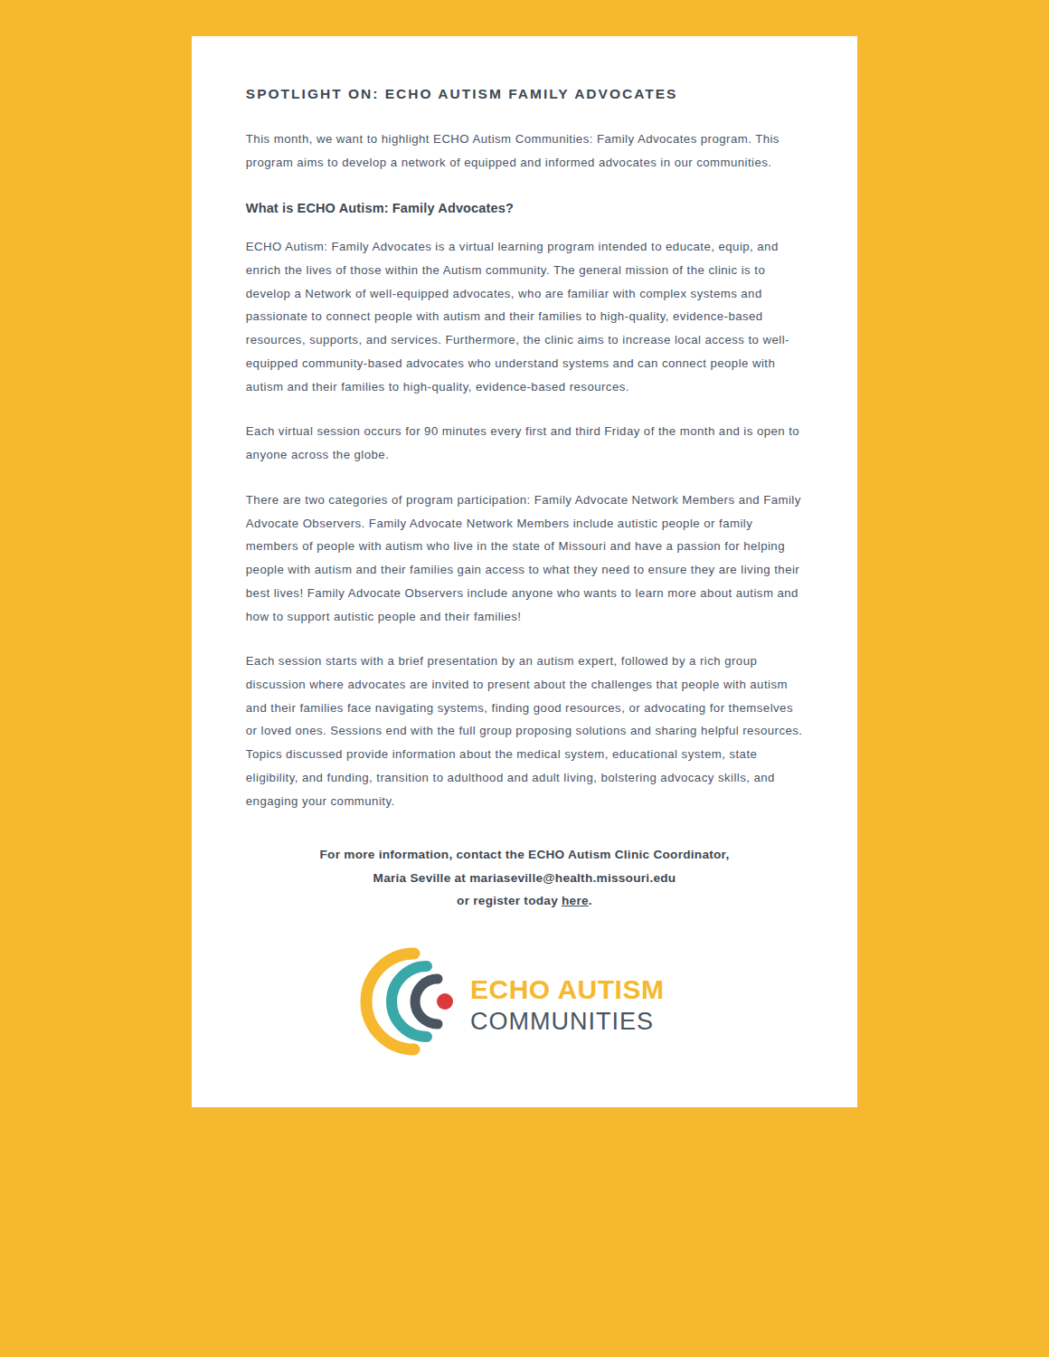Spotlight on: ECHO Autism Family Advocates
This month, we want to highlight ECHO Autism Communities: Family Advocates program. This program aims to develop a network of equipped and informed advocates in our communities.
What is ECHO Autism: Family Advocates?
ECHO Autism: Family Advocates is a virtual learning program intended to educate, equip, and enrich the lives of those within the Autism community. The general mission of the clinic is to develop a Network of well-equipped advocates, who are familiar with complex systems and passionate to connect people with autism and their families to high-quality, evidence-based resources, supports, and services. Furthermore, the clinic aims to increase local access to well-equipped community-based advocates who understand systems and can connect people with autism and their families to high-quality, evidence-based resources.
Each virtual session occurs for 90 minutes every first and third Friday of the month and is open to anyone across the globe.
There are two categories of program participation: Family Advocate Network Members and Family Advocate Observers. Family Advocate Network Members include autistic people or family members of people with autism who live in the state of Missouri and have a passion for helping people with autism and their families gain access to what they need to ensure they are living their best lives! Family Advocate Observers include anyone who wants to learn more about autism and how to support autistic people and their families!
Each session starts with a brief presentation by an autism expert, followed by a rich group discussion where advocates are invited to present about the challenges that people with autism and their families face navigating systems, finding good resources, or advocating for themselves or loved ones. Sessions end with the full group proposing solutions and sharing helpful resources. Topics discussed provide information about the medical system, educational system, state eligibility, and funding, transition to adulthood and adult living, bolstering advocacy skills, and engaging your community.
For more information, contact the ECHO Autism Clinic Coordinator,
Maria Seville at mariaseville@health.missouri.edu
or register today here.
ECHO AUTISM COMMUNITIES